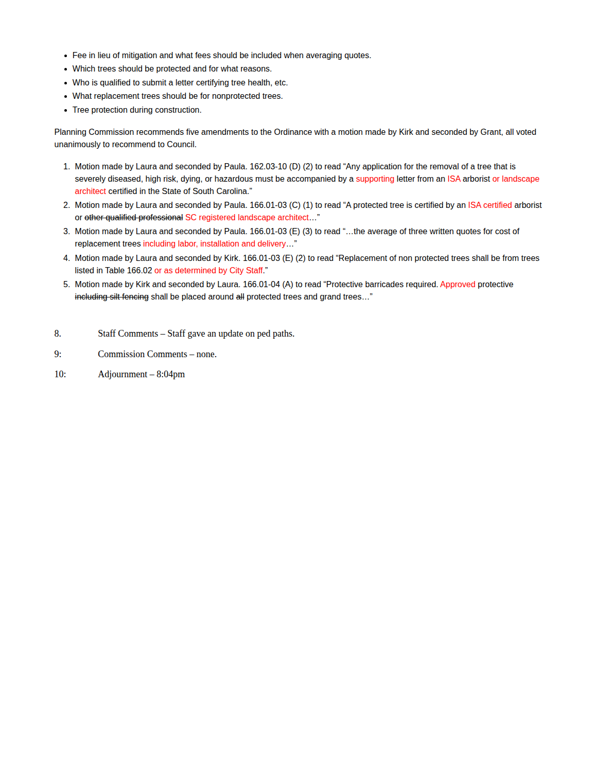Fee in lieu of mitigation and what fees should be included when averaging quotes.
Which trees should be protected and for what reasons.
Who is qualified to submit a letter certifying tree health, etc.
What replacement trees should be for nonprotected trees.
Tree protection during construction.
Planning Commission recommends five amendments to the Ordinance with a motion made by Kirk and seconded by Grant, all voted unanimously to recommend to Council.
Motion made by Laura and seconded by Paula. 162.03-10 (D) (2) to read “Any application for the removal of a tree that is severely diseased, high risk, dying, or hazardous must be accompanied by a supporting letter from an ISA arborist or landscape architect certified in the State of South Carolina.”
Motion made by Laura and seconded by Paula. 166.01-03 (C) (1) to read “A protected tree is certified by an ISA certified arborist or other qualified professional SC registered landscape architect…”
Motion made by Laura and seconded by Paula. 166.01-03 (E) (3) to read “…the average of three written quotes for cost of replacement trees including labor, installation and delivery…”
Motion made by Laura and seconded by Kirk. 166.01-03 (E) (2) to read “Replacement of non protected trees shall be from trees listed in Table 166.02 or as determined by City Staff.”
Motion made by Kirk and seconded by Laura. 166.01-04 (A) to read “Protective barricades required. Approved protective including silt fencing shall be placed around all protected trees and grand trees…”
| 8. | Staff Comments – Staff gave an update on ped paths. |
| 9: | Commission Comments – none. |
| 10: | Adjournment – 8:04pm |